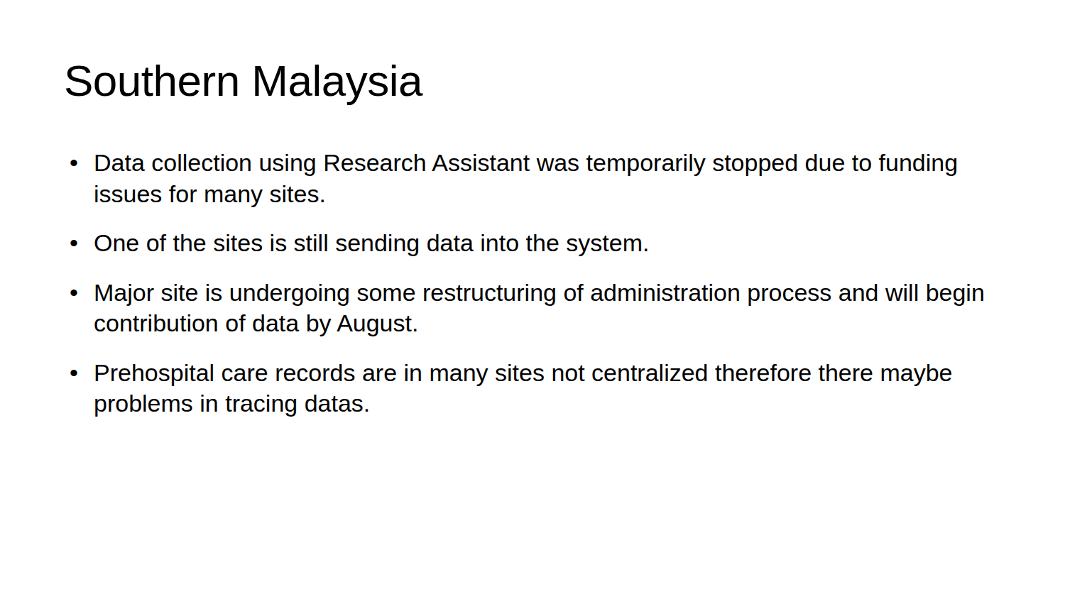Southern Malaysia
Data collection using Research Assistant was temporarily stopped due to funding issues for many sites.
One of the sites is still sending data into the system.
Major site is undergoing some restructuring of administration process and will begin contribution of data by August.
Prehospital care records are in many sites not centralized therefore there maybe problems in tracing datas.